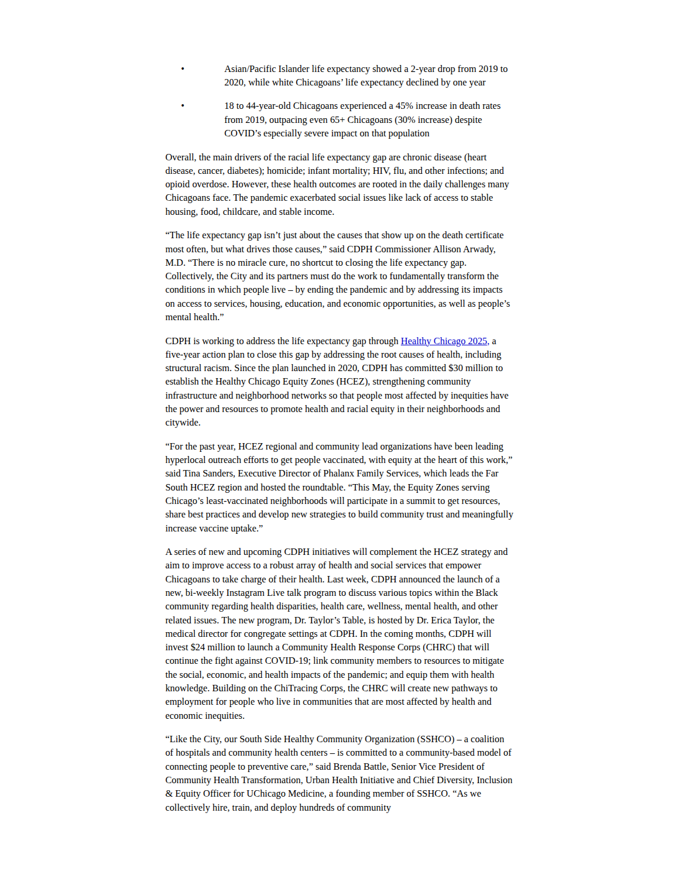Asian/Pacific Islander life expectancy showed a 2-year drop from 2019 to 2020, while white Chicagoans’ life expectancy declined by one year
18 to 44-year-old Chicagoans experienced a 45% increase in death rates from 2019, outpacing even 65+ Chicagoans (30% increase) despite COVID’s especially severe impact on that population
Overall, the main drivers of the racial life expectancy gap are chronic disease (heart disease, cancer, diabetes); homicide; infant mortality; HIV, flu, and other infections; and opioid overdose. However, these health outcomes are rooted in the daily challenges many Chicagoans face. The pandemic exacerbated social issues like lack of access to stable housing, food, childcare, and stable income.
“The life expectancy gap isn’t just about the causes that show up on the death certificate most often, but what drives those causes,” said CDPH Commissioner Allison Arwady, M.D. “There is no miracle cure, no shortcut to closing the life expectancy gap. Collectively, the City and its partners must do the work to fundamentally transform the conditions in which people live – by ending the pandemic and by addressing its impacts on access to services, housing, education, and economic opportunities, as well as people’s mental health.”
CDPH is working to address the life expectancy gap through Healthy Chicago 2025, a five-year action plan to close this gap by addressing the root causes of health, including structural racism. Since the plan launched in 2020, CDPH has committed $30 million to establish the Healthy Chicago Equity Zones (HCEZ), strengthening community infrastructure and neighborhood networks so that people most affected by inequities have the power and resources to promote health and racial equity in their neighborhoods and citywide.
“For the past year, HCEZ regional and community lead organizations have been leading hyperlocal outreach efforts to get people vaccinated, with equity at the heart of this work,” said Tina Sanders, Executive Director of Phalanx Family Services, which leads the Far South HCEZ region and hosted the roundtable. “This May, the Equity Zones serving Chicago’s least-vaccinated neighborhoods will participate in a summit to get resources, share best practices and develop new strategies to build community trust and meaningfully increase vaccine uptake.”
A series of new and upcoming CDPH initiatives will complement the HCEZ strategy and aim to improve access to a robust array of health and social services that empower Chicagoans to take charge of their health. Last week, CDPH announced the launch of a new, bi-weekly Instagram Live talk program to discuss various topics within the Black community regarding health disparities, health care, wellness, mental health, and other related issues. The new program, Dr. Taylor’s Table, is hosted by Dr. Erica Taylor, the medical director for congregate settings at CDPH. In the coming months, CDPH will invest $24 million to launch a Community Health Response Corps (CHRC) that will continue the fight against COVID-19; link community members to resources to mitigate the social, economic, and health impacts of the pandemic; and equip them with health knowledge. Building on the ChiTracing Corps, the CHRC will create new pathways to employment for people who live in communities that are most affected by health and economic inequities.
“Like the City, our South Side Healthy Community Organization (SSHCO) – a coalition of hospitals and community health centers – is committed to a community-based model of connecting people to preventive care,” said Brenda Battle, Senior Vice President of Community Health Transformation, Urban Health Initiative and Chief Diversity, Inclusion & Equity Officer for UChicago Medicine, a founding member of SSHCO. “As we collectively hire, train, and deploy hundreds of community